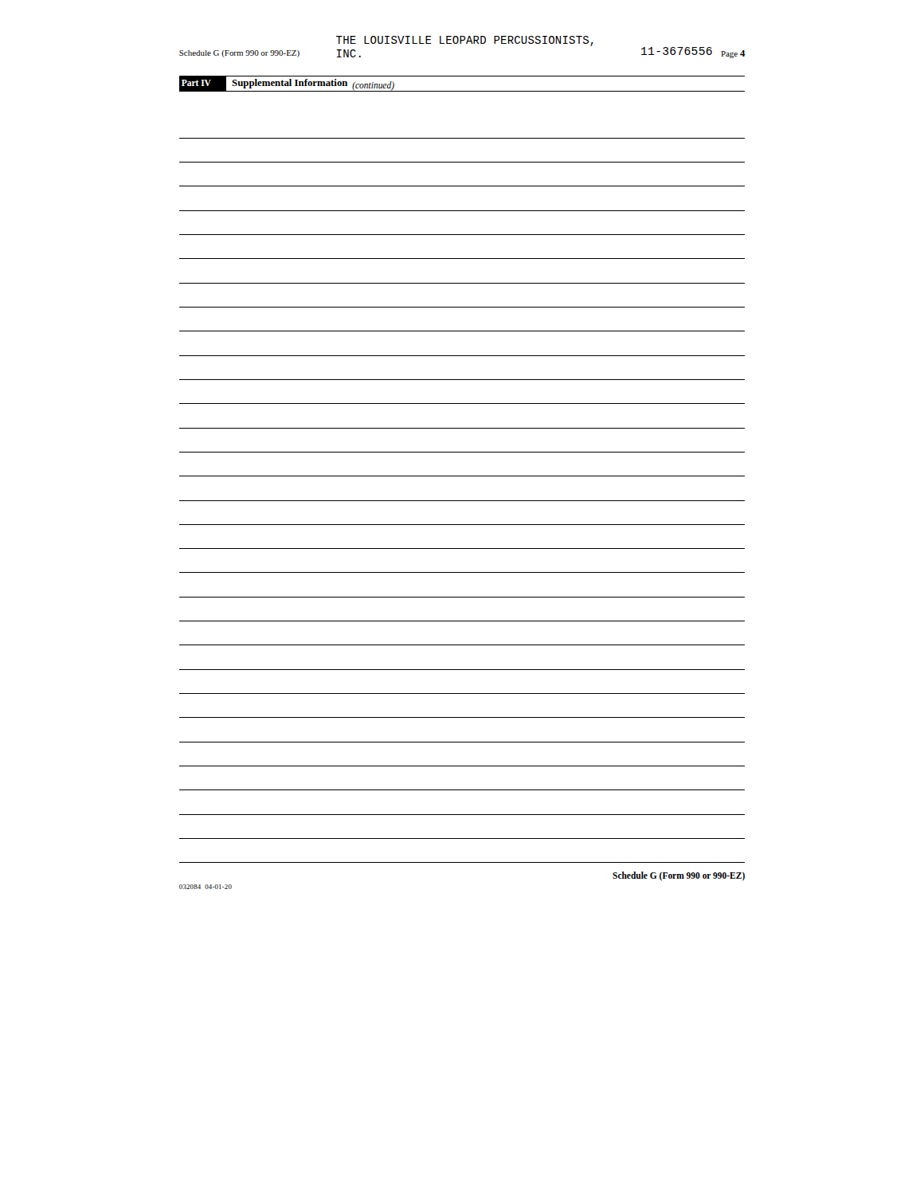THE LOUISVILLE LEOPARD PERCUSSIONISTS,
Schedule G (Form 990 or 990-EZ)
INC.
11-3676556
Page 4
Part IV
Supplemental Information (continued)
Schedule G (Form 990 or 990-EZ)
032084 04-01-20